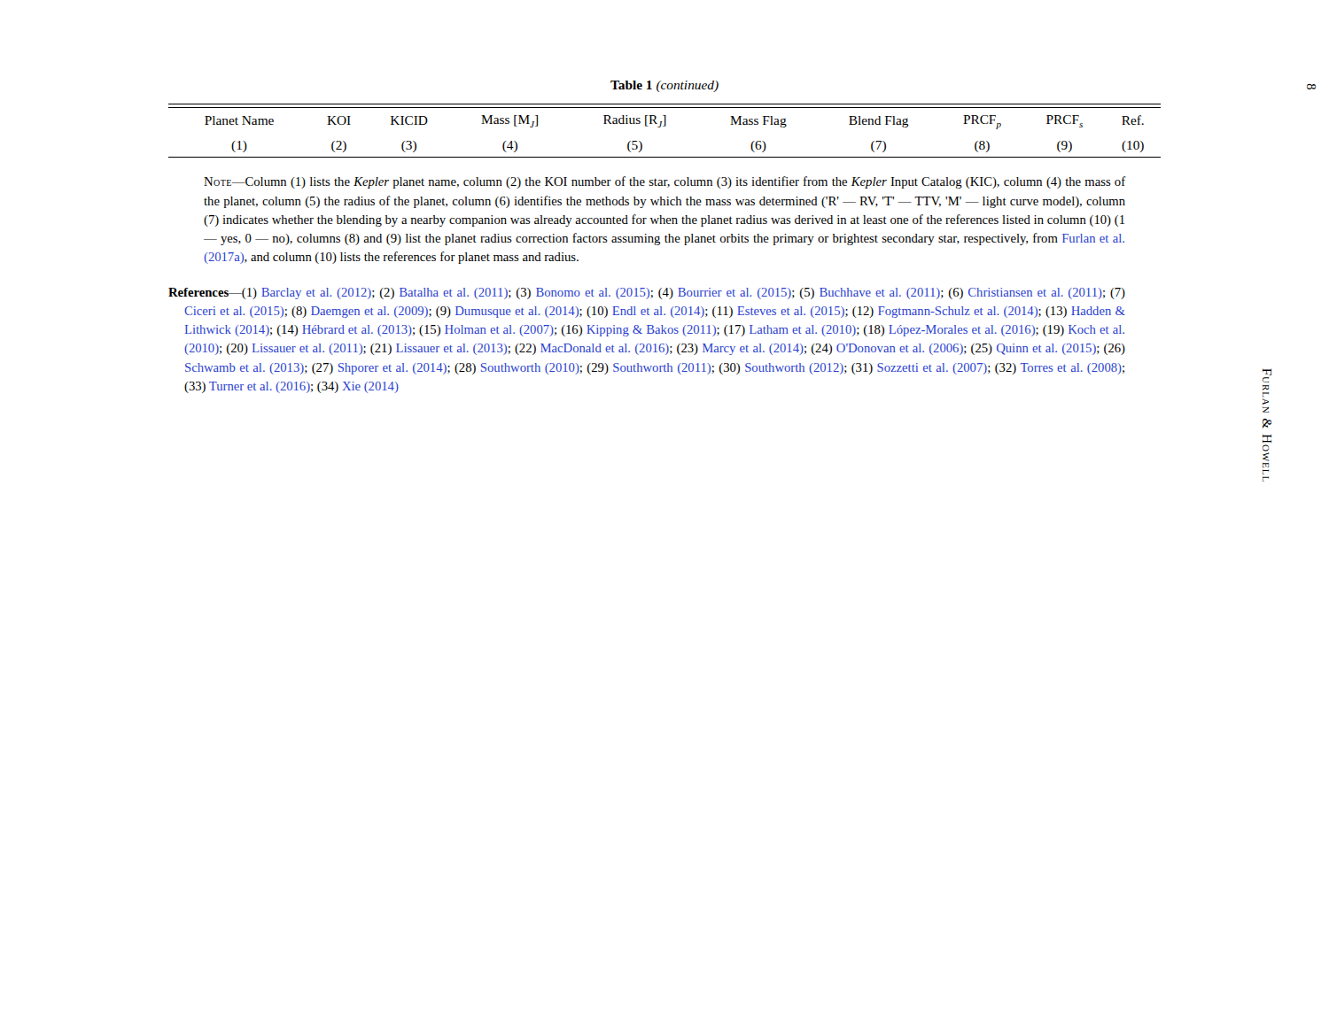8
Furlan & Howell
Table 1 (continued)
| Planet Name | KOI | KICID | Mass [M J ] | Radius [R J ] | Mass Flag | Blend Flag | PRCF p | PRCF s | Ref. |
| (1) | (2) | (3) | (4) | (5) | (6) | (7) | (8) | (9) | (10) |
Note—Column (1) lists the Kepler planet name, column (2) the KOI number of the star, column (3) its identifier from the Kepler Input Catalog (KIC), column (4) the mass of the planet, column (5) the radius of the planet, column (6) identifies the methods by which the mass was determined ('R' — RV, 'T' — TTV, 'M' — light curve model), column (7) indicates whether the blending by a nearby companion was already accounted for when the planet radius was derived in at least one of the references listed in column (10) (1— yes, 0 — no), columns (8) and (9) list the planet radius correction factors assuming the planet orbits the primary or brightest secondary star, respectively, from Furlan et al. (2017a), and column (10) lists the references for planet mass and radius.
References—(1) Barclay et al. (2012); (2) Batalha et al. (2011); (3) Bonomo et al. (2015); (4) Bourrier et al. (2015); (5) Buchhave et al. (2011); (6) Christiansen et al. (2011); (7) Ciceri et al. (2015); (8) Daemgen et al. (2009); (9) Dumusque et al. (2014); (10) Endl et al. (2014); (11) Esteves et al. (2015); (12) Fogtmann-Schulz et al. (2014); (13) Hadden & Lithwick (2014); (14) Hébrard et al. (2013); (15) Holman et al. (2007); (16) Kipping & Bakos (2011); (17) Latham et al. (2010); (18) López-Morales et al. (2016); (19) Koch et al. (2010); (20) Lissauer et al. (2011); (21) Lissauer et al. (2013); (22) MacDonald et al. (2016); (23) Marcy et al. (2014); (24) O'Donovan et al. (2006); (25) Quinn et al. (2015); (26) Schwamb et al. (2013); (27) Shporer et al. (2014); (28) Southworth (2010); (29) Southworth (2011); (30) Southworth (2012); (31) Sozzetti et al. (2007); (32) Torres et al. (2008); (33) Turner et al. (2016); (34) Xie (2014)